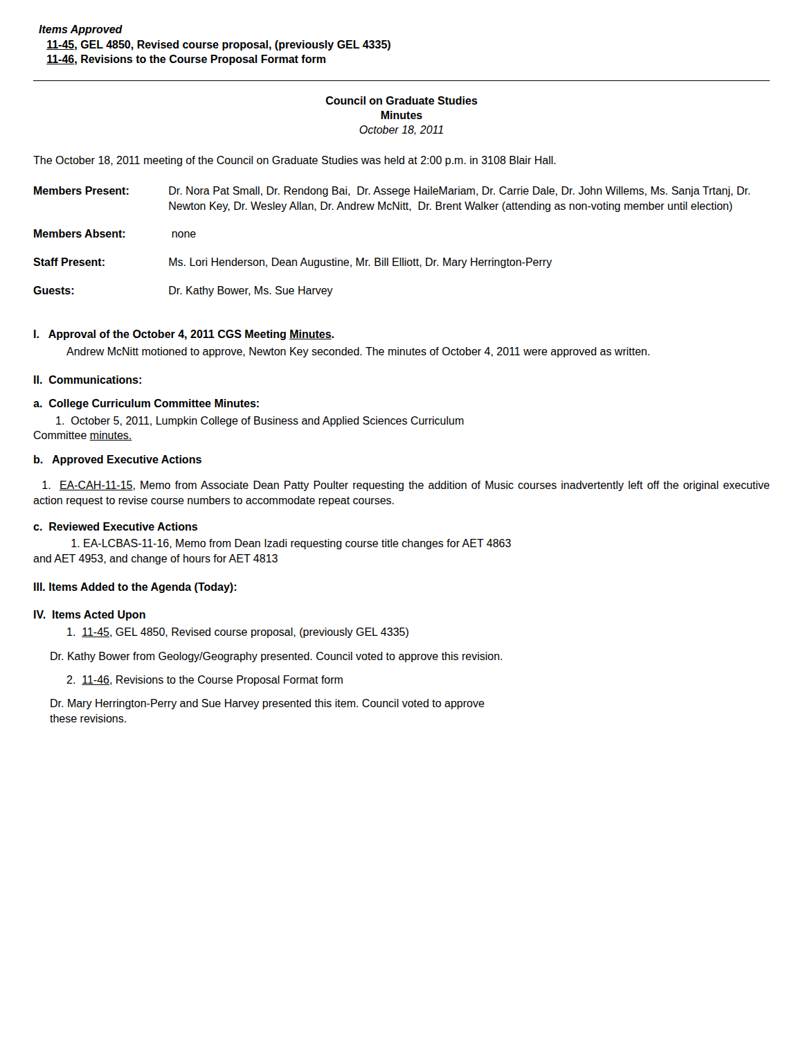Items Approved
11-45, GEL 4850, Revised course proposal, (previously GEL 4335)
11-46, Revisions to the Course Proposal Format form
Council on Graduate Studies
Minutes
October 18, 2011
The October 18, 2011 meeting of the Council on Graduate Studies was held at 2:00 p.m. in 3108 Blair Hall.
| Members Present: | Dr. Nora Pat Small, Dr. Rendong Bai, Dr. Assege HaileMariam, Dr. Carrie Dale, Dr. John Willems, Ms. Sanja Trtanj, Dr. Newton Key, Dr. Wesley Allan, Dr. Andrew McNitt, Dr. Brent Walker (attending as non-voting member until election) |
| Members Absent: | none |
| Staff Present: | Ms. Lori Henderson, Dean Augustine, Mr. Bill Elliott, Dr. Mary Herrington-Perry |
| Guests: | Dr. Kathy Bower, Ms. Sue Harvey |
I. Approval of the October 4, 2011 CGS Meeting Minutes.
Andrew McNitt motioned to approve, Newton Key seconded. The minutes of October 4, 2011 were approved as written.
II. Communications:
a. College Curriculum Committee Minutes:
1. October 5, 2011, Lumpkin College of Business and Applied Sciences Curriculum
Committee minutes.
b. Approved Executive Actions
1. EA-CAH-11-15, Memo from Associate Dean Patty Poulter requesting the addition of Music courses inadvertently left off the original executive action request to revise course numbers to accommodate repeat courses.
c. Reviewed Executive Actions
1. EA-LCBAS-11-16, Memo from Dean Izadi requesting course title changes for AET 4863
and AET 4953, and change of hours for AET 4813
III. Items Added to the Agenda (Today):
IV. Items Acted Upon
1. 11-45, GEL 4850, Revised course proposal, (previously GEL 4335)
Dr. Kathy Bower from Geology/Geography presented. Council voted to approve this revision.
2. 11-46, Revisions to the Course Proposal Format form
Dr. Mary Herrington-Perry and Sue Harvey presented this item. Council voted to approve
these revisions.